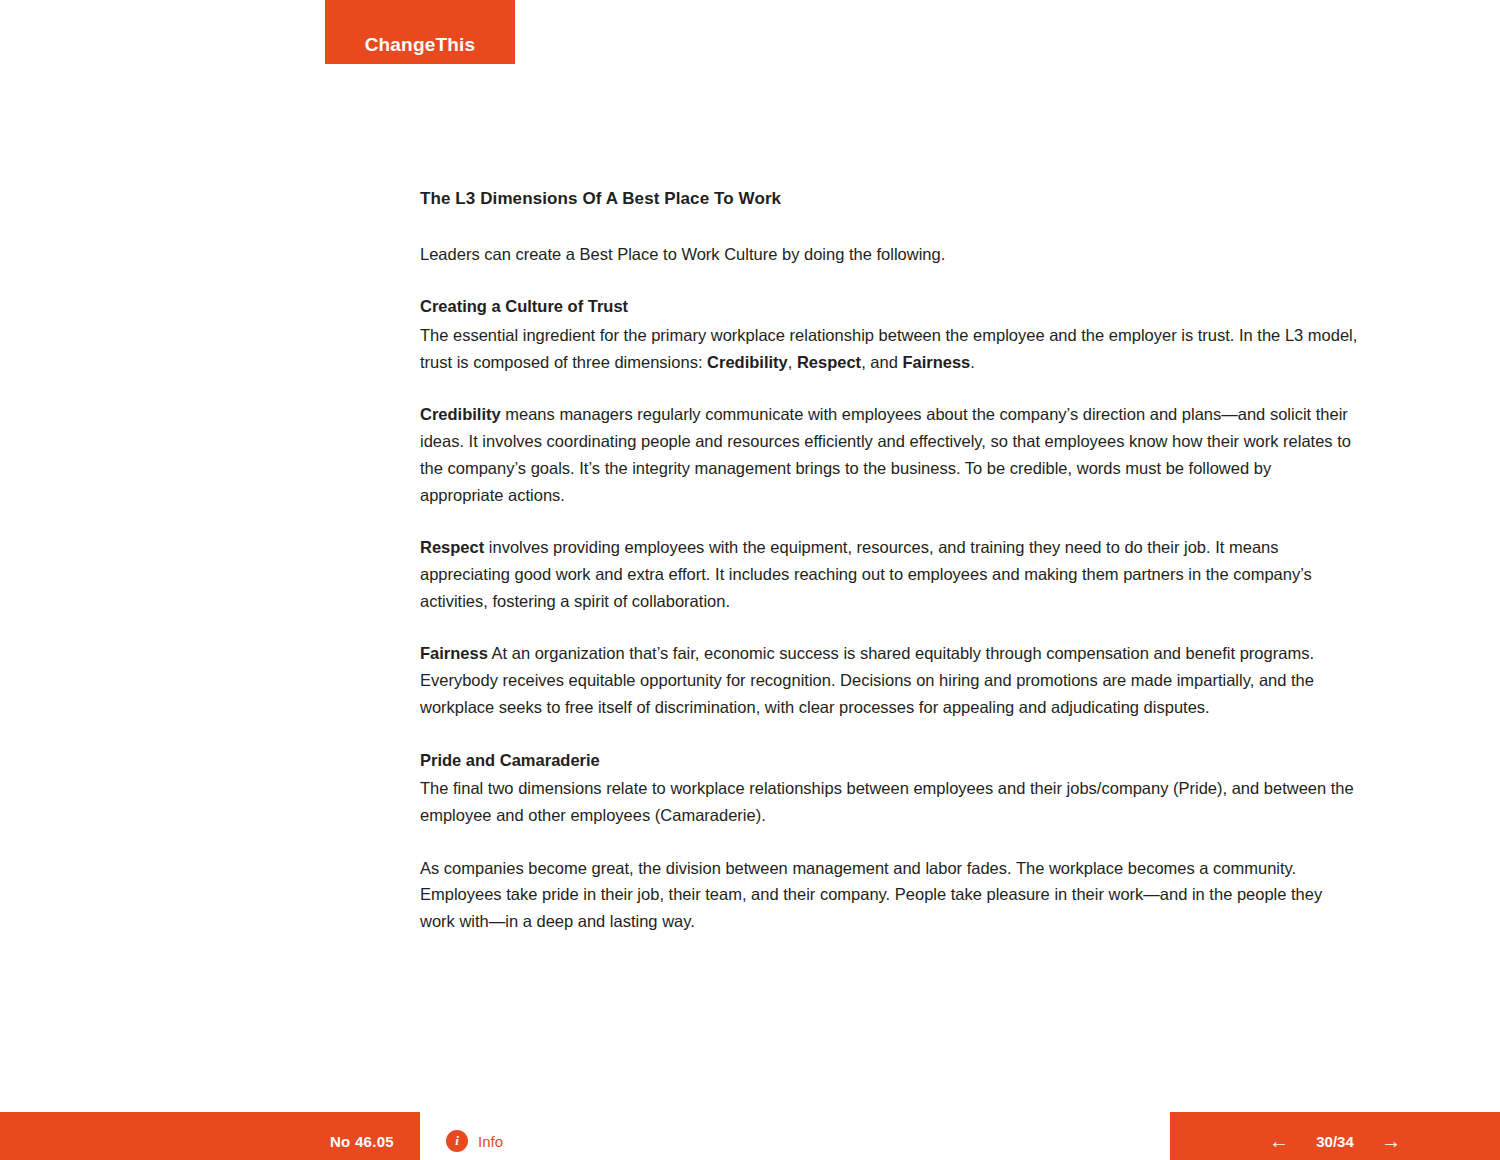ChangeThis
The L3 Dimensions Of A Best Place To Work
Leaders can create a Best Place to Work Culture by doing the following.
Creating a Culture of Trust
The essential ingredient for the primary workplace relationship between the employee and the employer is trust. In the L3 model, trust is composed of three dimensions: Credibility, Respect, and Fairness.
Credibility means managers regularly communicate with employees about the company’s direction and plans—and solicit their ideas. It involves coordinating people and resources efficiently and effectively, so that employees know how their work relates to the company’s goals. It’s the integrity management brings to the business. To be credible, words must be followed by appropriate actions.
Respect involves providing employees with the equipment, resources, and training they need to do their job. It means appreciating good work and extra effort. It includes reaching out to employees and making them partners in the company’s activities, fostering a spirit of collaboration.
Fairness At an organization that’s fair, economic success is shared equitably through compensation and benefit programs. Everybody receives equitable opportunity for recognition. Decisions on hiring and promotions are made impartially, and the workplace seeks to free itself of discrimination, with clear processes for appealing and adjudicating disputes.
Pride and Camaraderie
The final two dimensions relate to workplace relationships between employees and their jobs/company (Pride), and between the employee and other employees (Camaraderie).
As companies become great, the division between management and labor fades. The workplace becomes a community. Employees take pride in their job, their team, and their company. People take pleasure in their work—and in the people they work with—in a deep and lasting way.
No 46.05
i Info
← 30/34 →